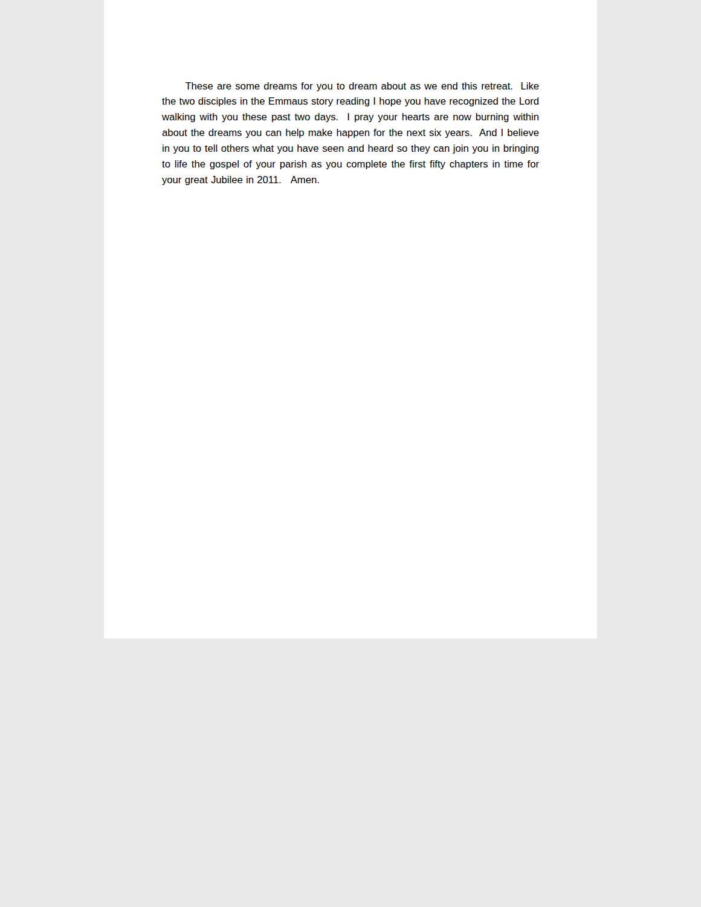These are some dreams for you to dream about as we end this retreat. Like the two disciples in the Emmaus story reading I hope you have recognized the Lord walking with you these past two days. I pray your hearts are now burning within about the dreams you can help make happen for the next six years. And I believe in you to tell others what you have seen and heard so they can join you in bringing to life the gospel of your parish as you complete the first fifty chapters in time for your great Jubilee in 2011. Amen.